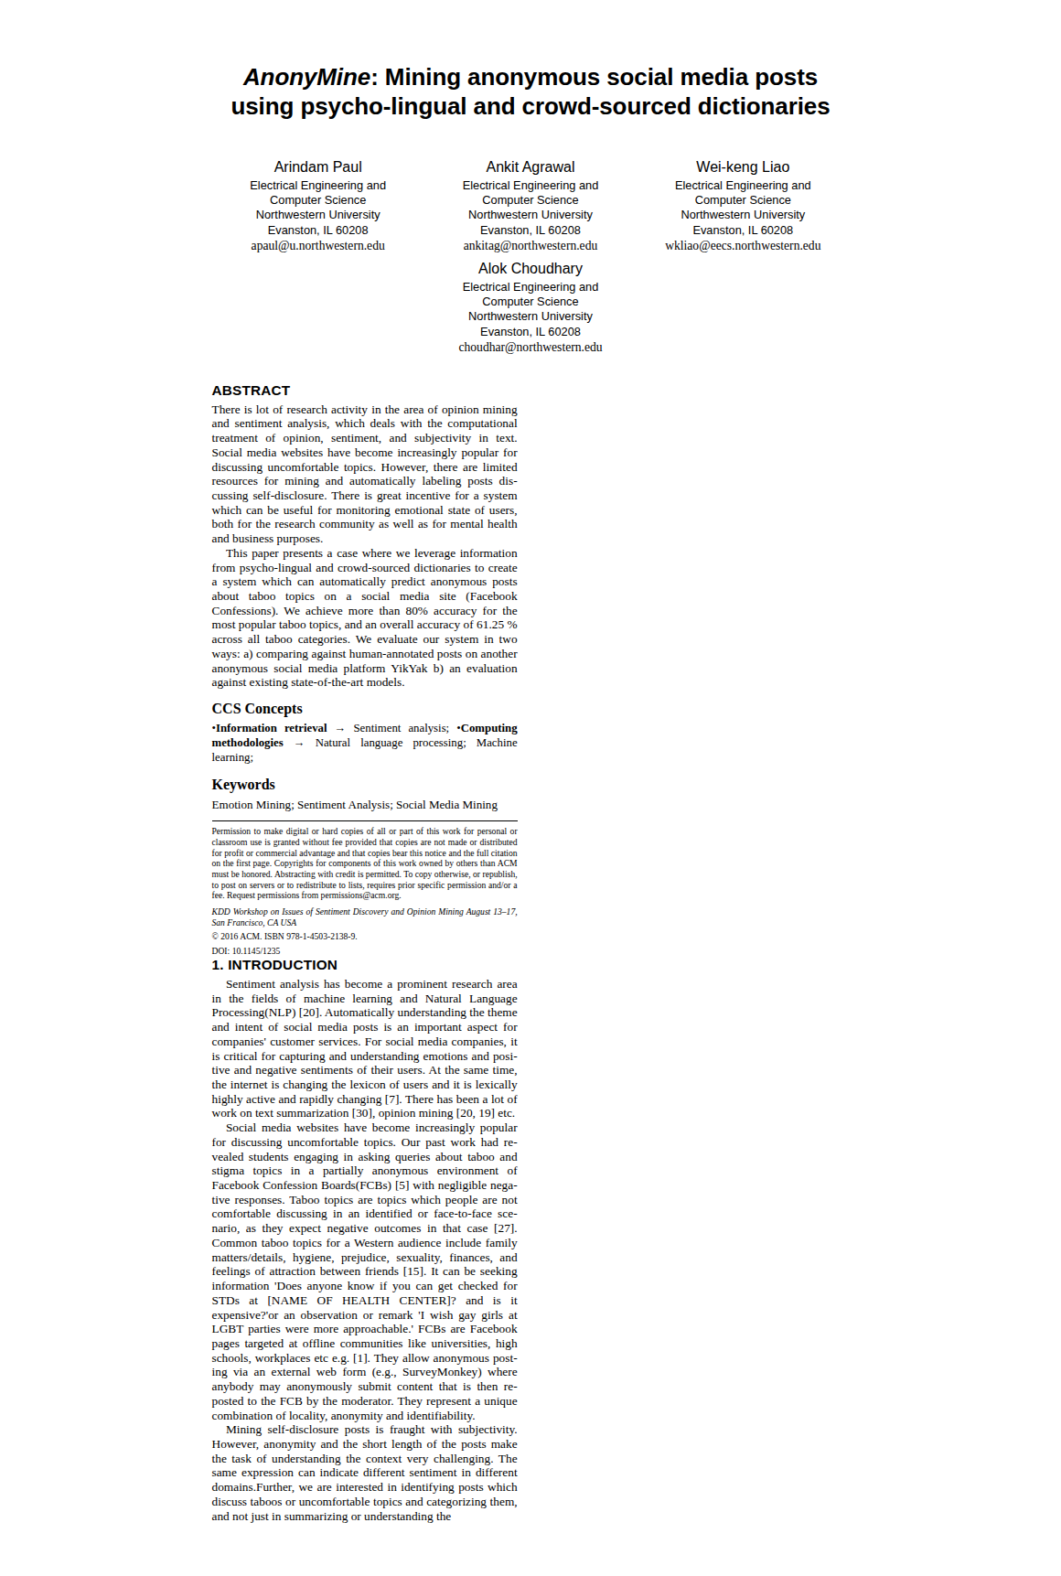AnonyMine: Mining anonymous social media posts using psycho-lingual and crowd-sourced dictionaries
| Arindam Paul Electrical Engineering and Computer Science Northwestern University Evanston, IL 60208 apaul@u.northwestern.edu | Ankit Agrawal Electrical Engineering and Computer Science Northwestern University Evanston, IL 60208 ankitag@northwestern.edu | Wei-keng Liao Electrical Engineering and Computer Science Northwestern University Evanston, IL 60208 wkliao@eecs.northwestern.edu |
| Alok Choudhary Electrical Engineering and Computer Science Northwestern University Evanston, IL 60208 choudhar@northwestern.edu |
Abstract
There is lot of research activity in the area of opinion mining and sentiment analysis, which deals with the computational treatment of opinion, sentiment, and subjectivity in text. Social media websites have become increasingly popular for discussing uncomfortable topics. However, there are limited resources for mining and automatically labeling posts discussing self-disclosure. There is great incentive for a system which can be useful for monitoring emotional state of users, both for the research community as well as for mental health and business purposes.
This paper presents a case where we leverage information from psycho-lingual and crowd-sourced dictionaries to create a system which can automatically predict anonymous posts about taboo topics on a social media site (Facebook Confessions). We achieve more than 80% accuracy for the most popular taboo topics, and an overall accuracy of 61.25 % across all taboo categories. We evaluate our system in two ways: a) comparing against human-annotated posts on another anonymous social media platform YikYak b) an evaluation against existing state-of-the-art models.
CCS Concepts
•Information retrieval → Sentiment analysis; •Computing methodologies → Natural language processing; Machine learning;
Keywords
Emotion Mining; Sentiment Analysis; Social Media Mining
Permission to make digital or hard copies of all or part of this work for personal or classroom use is granted without fee provided that copies are not made or distributed for profit or commercial advantage and that copies bear this notice and the full citation on the first page. Copyrights for components of this work owned by others than ACM must be honored. Abstracting with credit is permitted. To copy otherwise, or republish, to post on servers or to redistribute to lists, requires prior specific permission and/or a fee. Request permissions from permissions@acm.org. KDD Workshop on Issues of Sentiment Discovery and Opinion Mining August 13–17, San Francisco, CA USA © 2016 ACM. ISBN 978-1-4503-2138-9. DOI: 10.1145/1235
1. INTRODUCTION
Sentiment analysis has become a prominent research area in the fields of machine learning and Natural Language Processing(NLP) [20]. Automatically understanding the theme and intent of social media posts is an important aspect for companies' customer services. For social media companies, it is critical for capturing and understanding emotions and positive and negative sentiments of their users. At the same time, the internet is changing the lexicon of users and it is lexically highly active and rapidly changing [7]. There has been a lot of work on text summarization [30], opinion mining [20, 19] etc.
Social media websites have become increasingly popular for discussing uncomfortable topics. Our past work had revealed students engaging in asking queries about taboo and stigma topics in a partially anonymous environment of Facebook Confession Boards(FCBs) [5] with negligible negative responses. Taboo topics are topics which people are not comfortable discussing in an identified or face-to-face scenario, as they expect negative outcomes in that case [27]. Common taboo topics for a Western audience include family matters/details, hygiene, prejudice, sexuality, finances, and feelings of attraction between friends [15]. It can be seeking information 'Does anyone know if you can get checked for STDs at [NAME OF HEALTH CENTER]? and is it expensive?'or an observation or remark 'I wish gay girls at LGBT parties were more approachable.' FCBs are Facebook pages targeted at offline communities like universities, high schools, workplaces etc e.g. [1]. They allow anonymous posting via an external web form (e.g., SurveyMonkey) where anybody may anonymously submit content that is then reposted to the FCB by the moderator. They represent a unique combination of locality, anonymity and identifiability.
Mining self-disclosure posts is fraught with subjectivity. However, anonymity and the short length of the posts make the task of understanding the context very challenging. The same expression can indicate different sentiment in different domains.Further, we are interested in identifying posts which discuss taboos or uncomfortable topics and categorizing them, and not just in summarizing or understanding the